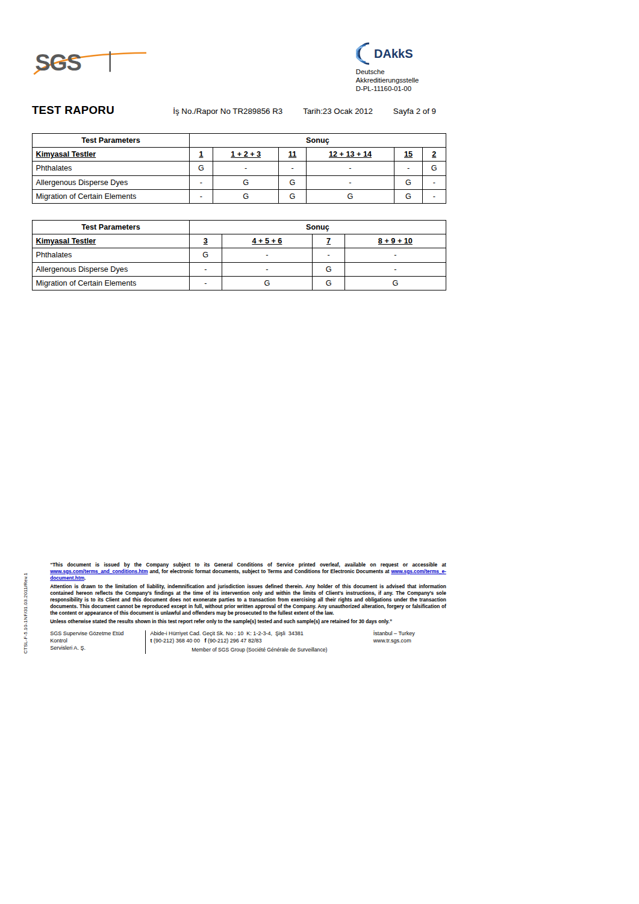SGS
DAkkS
Deutsche
Akkreditierungsstelle
D-PL-11160-01-00
TEST RAPORU
İş No./Rapor No TR289856 R3 Tarih:23 Ocak 2012 Sayfa 2 of 9
| Test Parameters | Sonuç |
| --- | --- |
| Kimyasal Testler | 1 | 1 + 2 + 3 | 11 | 12 + 13 + 14 | 15 | 2 |
| Phthalates | G | - | - | - | - | G |
| Allergenous Disperse Dyes | - | G | G | - | G | - |
| Migration of Certain Elements | - | G | G | G | G | - |
| Test Parameters | Sonuç |
| --- | --- |
| Kimyasal Testler | 3 | 4 + 5 + 6 | 7 | 8 + 9 + 10 |
| Phthalates | G | - | - | - |
| Allergenous Disperse Dyes | - | - | G | - |
| Migration of Certain Elements | - | G | G | G |
CTSL-F-5.10-1NF/31.03.2011/Rev.1
“This document is issued by the Company subject to its General Conditions of Service printed overleaf, available on request or accessible at www.sgs.com/terms_and_conditions.htm and, for electronic format documents, subject to Terms and Conditions for Electronic Documents at www.sgs.com/terms_e-document.htm.
Attention is drawn to the limitation of liability, indemnification and jurisdiction issues defined therein. Any holder of this document is advised that information contained hereon reflects the Company’s findings at the time of its intervention only and within the limits of Client’s instructions, if any. The Company’s sole responsibility is to its Client and this document does not exonerate parties to a transaction from exercising all their rights and obligations under the transaction documents. This document cannot be reproduced except in full, without prior written approval of the Company. Any unauthorized alteration, forgery or falsification of the content or appearance of this document is unlawful and offenders may be prosecuted to the fullest extent of the law.
Unless otherwise stated the results shown in this test report refer only to the sample(s) tested and such sample(s) are retained for 30 days only.”
SGS Supervise Gözetme Etüd Kontrol
Servisleri A. Ş.
Abide-i Hürriyet Cad. Geçit Sk. No : 10 K: 1-2-3-4, Şişli 34381 t (90-212) 368 40 00 f (90-212) 296 47 82/83
Member of SGS Group (Société Générale de Surveillance)
İstanbul – Turkey
www.tr.sgs.com